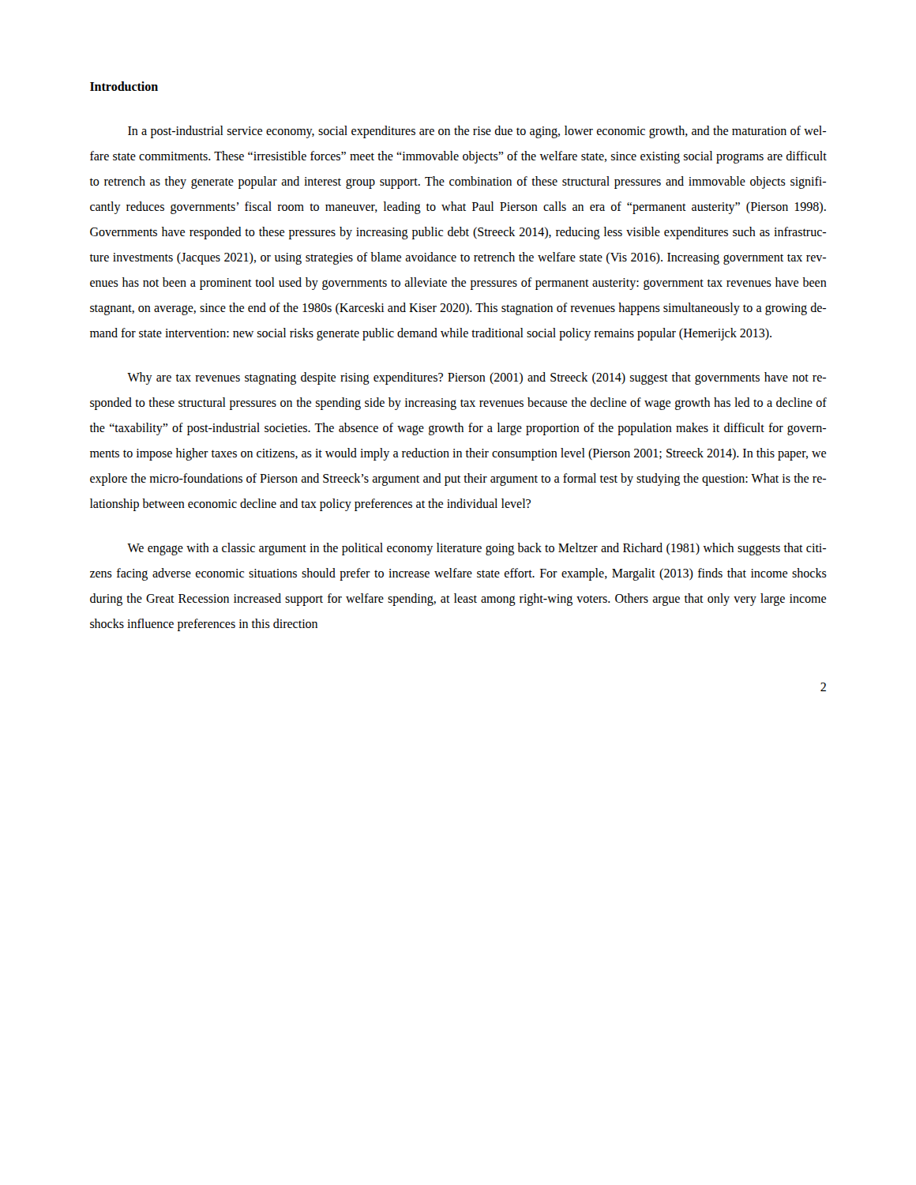Introduction
In a post-industrial service economy, social expenditures are on the rise due to aging, lower economic growth, and the maturation of welfare state commitments. These “irresistible forces” meet the “immovable objects” of the welfare state, since existing social programs are difficult to retrench as they generate popular and interest group support. The combination of these structural pressures and immovable objects significantly reduces governments’ fiscal room to maneuver, leading to what Paul Pierson calls an era of “permanent austerity” (Pierson 1998). Governments have responded to these pressures by increasing public debt (Streeck 2014), reducing less visible expenditures such as infrastructure investments (Jacques 2021), or using strategies of blame avoidance to retrench the welfare state (Vis 2016). Increasing government tax revenues has not been a prominent tool used by governments to alleviate the pressures of permanent austerity: government tax revenues have been stagnant, on average, since the end of the 1980s (Karceski and Kiser 2020). This stagnation of revenues happens simultaneously to a growing demand for state intervention: new social risks generate public demand while traditional social policy remains popular (Hemerijck 2013).
Why are tax revenues stagnating despite rising expenditures? Pierson (2001) and Streeck (2014) suggest that governments have not responded to these structural pressures on the spending side by increasing tax revenues because the decline of wage growth has led to a decline of the “taxability” of post-industrial societies. The absence of wage growth for a large proportion of the population makes it difficult for governments to impose higher taxes on citizens, as it would imply a reduction in their consumption level (Pierson 2001; Streeck 2014). In this paper, we explore the micro-foundations of Pierson and Streeck’s argument and put their argument to a formal test by studying the question: What is the relationship between economic decline and tax policy preferences at the individual level?
We engage with a classic argument in the political economy literature going back to Meltzer and Richard (1981) which suggests that citizens facing adverse economic situations should prefer to increase welfare state effort. For example, Margalit (2013) finds that income shocks during the Great Recession increased support for welfare spending, at least among right-wing voters. Others argue that only very large income shocks influence preferences in this direction
2